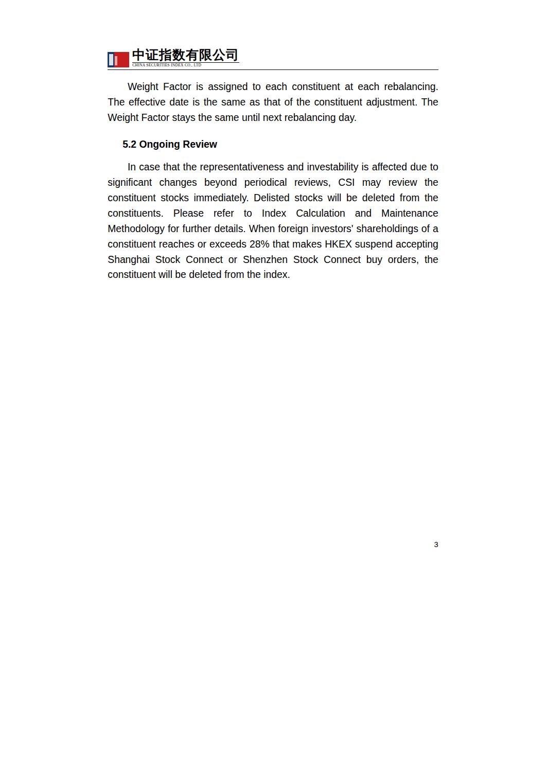中证指数有限公司 CHINA SECURITIES INDEX CO., LTD
Weight Factor is assigned to each constituent at each rebalancing. The effective date is the same as that of the constituent adjustment. The Weight Factor stays the same until next rebalancing day.
5.2 Ongoing Review
In case that the representativeness and investability is affected due to significant changes beyond periodical reviews, CSI may review the constituent stocks immediately. Delisted stocks will be deleted from the constituents. Please refer to Index Calculation and Maintenance Methodology for further details. When foreign investors' shareholdings of a constituent reaches or exceeds 28% that makes HKEX suspend accepting Shanghai Stock Connect or Shenzhen Stock Connect buy orders, the constituent will be deleted from the index.
3